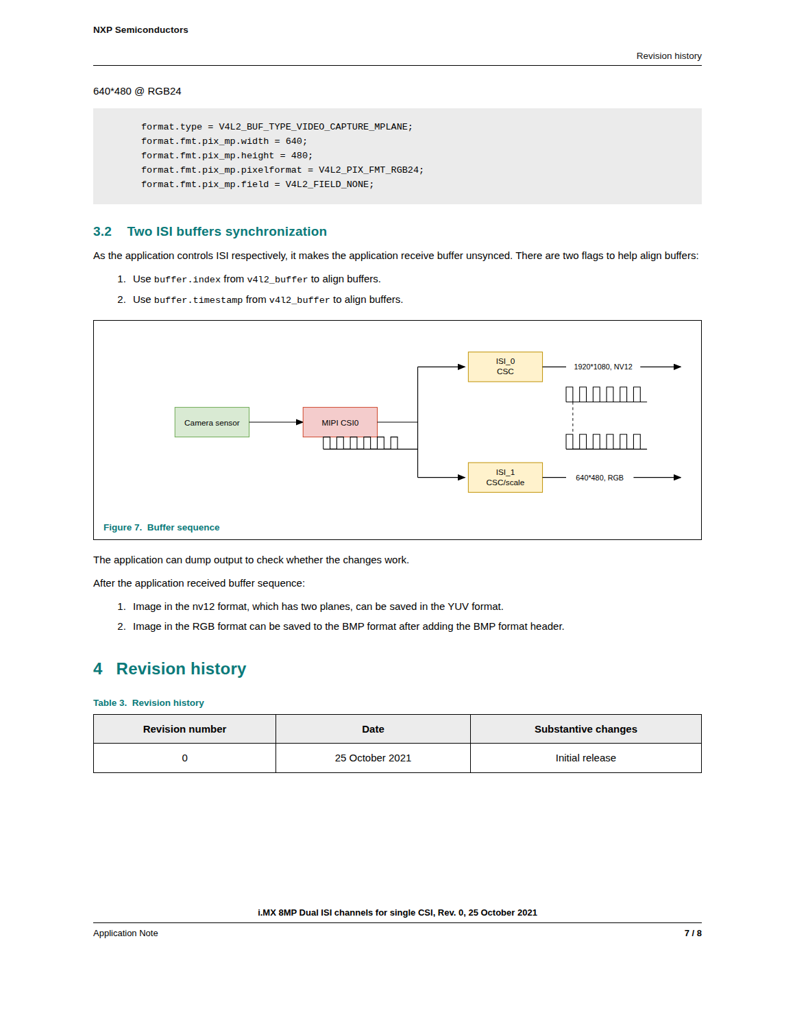NXP Semiconductors
Revision history
640*480 @ RGB24
format.type = V4L2_BUF_TYPE_VIDEO_CAPTURE_MPLANE;
format.fmt.pix_mp.width = 640;
format.fmt.pix_mp.height = 480;
format.fmt.pix_mp.pixelformat = V4L2_PIX_FMT_RGB24;
format.fmt.pix_mp.field = V4L2_FIELD_NONE;
3.2 Two ISI buffers synchronization
As the application controls ISI respectively, it makes the application receive buffer unsynced. There are two flags to help align buffers:
Use buffer.index from v4l2_buffer to align buffers.
Use buffer.timestamp from v4l2_buffer to align buffers.
Camera sensor MIPI CSI0 ISI_0 CSC ISI_1 CSC/scale 1920*1080, NV12 640*480, RGB
Figure 7. Buffer sequence
The application can dump output to check whether the changes work.
After the application received buffer sequence:
Image in the nv12 format, which has two planes, can be saved in the YUV format.
Image in the RGB format can be saved to the BMP format after adding the BMP format header.
4 Revision history
Table 3. Revision history
| Revision number | Date | Substantive changes |
| --- | --- | --- |
| 0 | 25 October 2021 | Initial release |
i.MX 8MP Dual ISI channels for single CSI, Rev. 0, 25 October 2021
Application Note
7 / 8